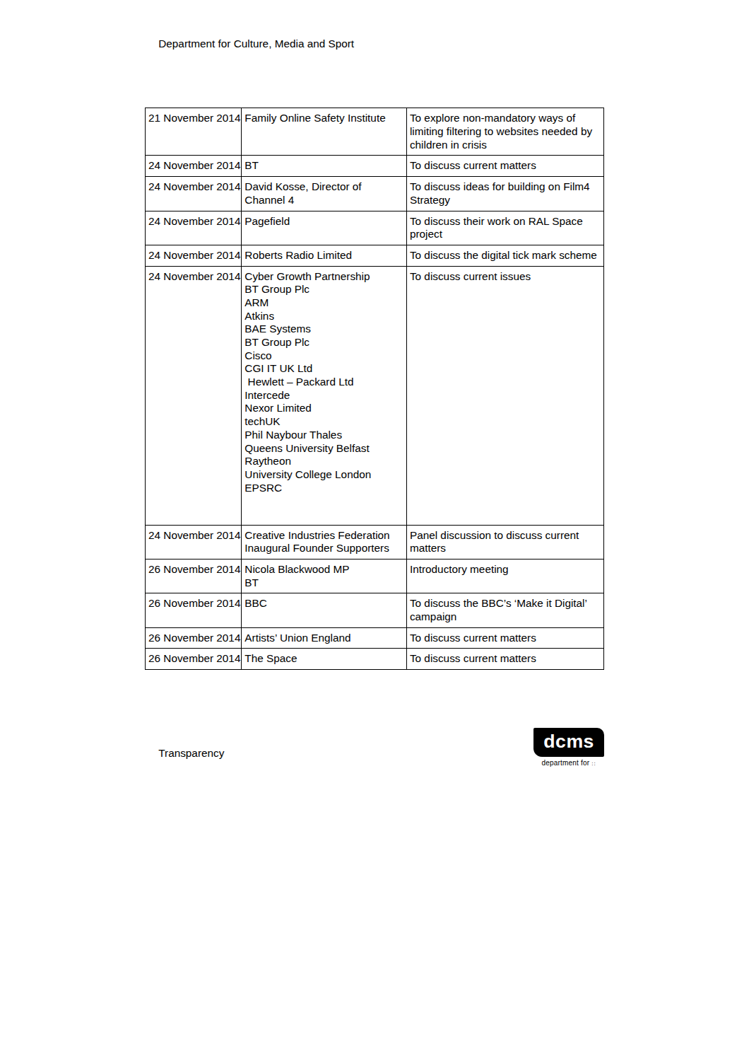Department for Culture, Media and Sport
| 21 November 2014 | Family Online Safety Institute | To explore non-mandatory ways of limiting filtering to websites needed by children in crisis |
| 24 November 2014 | BT | To discuss current matters |
| 24 November 2014 | David Kosse, Director of Channel 4 | To discuss ideas for building on Film4 Strategy |
| 24 November 2014 | Pagefield | To discuss their work on RAL Space project |
| 24 November 2014 | Roberts Radio Limited | To discuss the digital tick mark scheme |
| 24 November 2014 | Cyber Growth Partnership BT Group Plc ARM Atkins BAE Systems BT Group Plc Cisco CGI IT UK Ltd Hewlett – Packard Ltd Intercede Nexor Limited techUK Phil Naybour Thales Queens University Belfast Raytheon University College London EPSRC | To discuss current issues |
| 24 November 2014 | Creative Industries Federation Inaugural Founder Supporters | Panel discussion to discuss current matters |
| 26 November 2014 | Nicola Blackwood MP BT | Introductory meeting |
| 26 November 2014 | BBC | To discuss the BBC’s ‘Make it Digital’ campaign |
| 26 November 2014 | Artists’ Union England | To discuss current matters |
| 26 November 2014 | The Space | To discuss current matters |
Transparency
dcms
department for ::